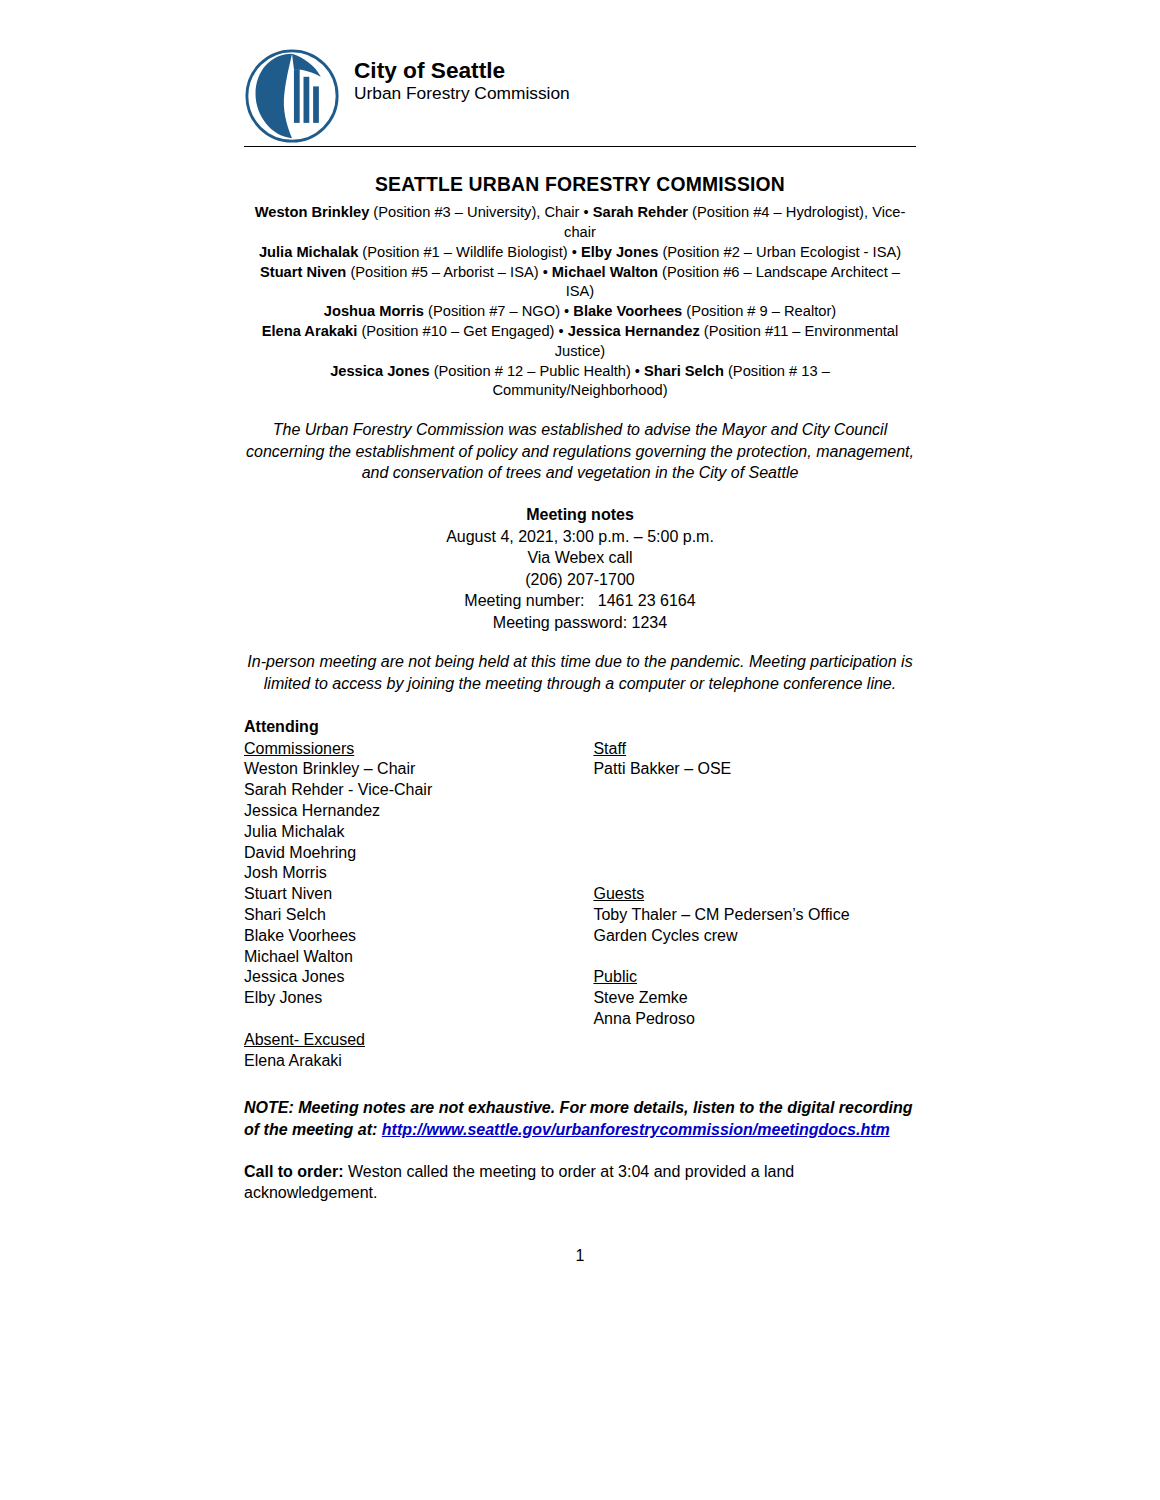City of Seattle
Urban Forestry Commission
SEATTLE URBAN FORESTRY COMMISSION
Weston Brinkley (Position #3 – University), Chair • Sarah Rehder (Position #4 – Hydrologist), Vice-chair
Julia Michalak (Position #1 – Wildlife Biologist) • Elby Jones (Position #2 – Urban Ecologist - ISA)
Stuart Niven (Position #5 – Arborist – ISA) • Michael Walton (Position #6 – Landscape Architect – ISA)
Joshua Morris (Position #7 – NGO) • Blake Voorhees (Position # 9 – Realtor)
Elena Arakaki (Position #10 – Get Engaged) • Jessica Hernandez (Position #11 – Environmental Justice)
Jessica Jones (Position # 12 – Public Health) • Shari Selch (Position # 13 – Community/Neighborhood)
The Urban Forestry Commission was established to advise the Mayor and City Council
concerning the establishment of policy and regulations governing the protection, management,
and conservation of trees and vegetation in the City of Seattle
Meeting notes
August 4, 2021, 3:00 p.m. – 5:00 p.m.
Via Webex call
(206) 207-1700
Meeting number: 1461 23 6164
Meeting password: 1234
In-person meeting are not being held at this time due to the pandemic. Meeting participation is limited to access by joining the meeting through a computer or telephone conference line.
Attending
Commissioners
Weston Brinkley – Chair
Sarah Rehder - Vice-Chair
Jessica Hernandez
Julia Michalak
David Moehring
Josh Morris
Stuart Niven
Shari Selch
Blake Voorhees
Michael Walton
Jessica Jones
Elby Jones
Absent- Excused
Elena Arakaki
Staff
Patti Bakker – OSE
Guests
Toby Thaler – CM Pedersen’s Office
Garden Cycles crew
Public
Steve Zemke
Anna Pedroso
NOTE: Meeting notes are not exhaustive. For more details, listen to the digital recording of the meeting at: http://www.seattle.gov/urbanforestrycommission/meetingdocs.htm
Call to order: Weston called the meeting to order at 3:04 and provided a land acknowledgement.
1